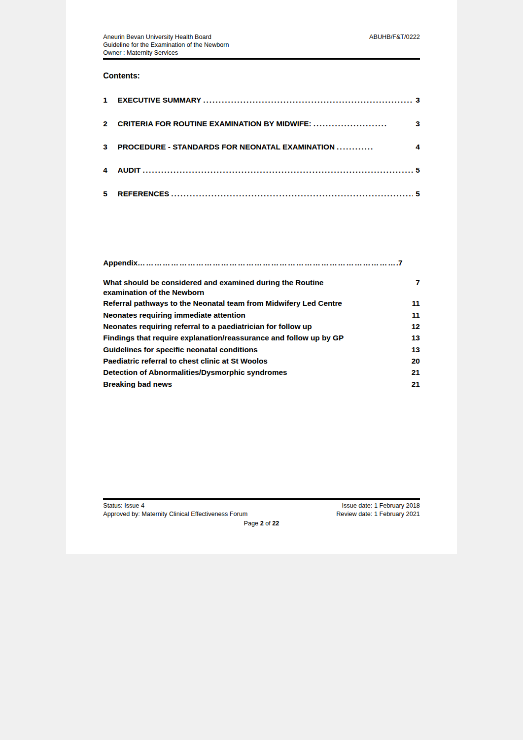| Aneurin Bevan University Health Board Guideline for the Examination of the Newborn Owner : Maternity Services | ABUHB/F&T/0222 |
Contents:
1 EXECUTIVE SUMMARY ........................................................................... 3
2 CRITERIA FOR ROUTINE EXAMINATION BY MIDWIFE: ........................ 3
3 PROCEDURE - STANDARDS FOR NEONATAL EXAMINATION ............ 4
4 AUDIT ......................................................................................... 5
5 REFERENCES .......................................................................................... 5
Appendix………………………………………………………………………………….7
| What should be considered and examined during the Routine examination of the Newborn | 7 |
| Referral pathways to the Neonatal team from Midwifery Led Centre | 11 |
| Neonates requiring immediate attention | 11 |
| Neonates requiring referral to a paediatrician for follow up | 12 |
| Findings that require explanation/reassurance and follow up by GP | 13 |
| Guidelines for specific neonatal conditions | 13 |
| Paediatric referral to chest clinic at St Woolos | 20 |
| Detection of Abnormalities/Dysmorphic syndromes | 21 |
| Breaking bad news | 21 |
| Status: Issue 4 | Issue date: 1 February 2018 |
| Approved by: Maternity Clinical Effectiveness Forum | Review date: 1 February 2021 |
Page 2 of 22